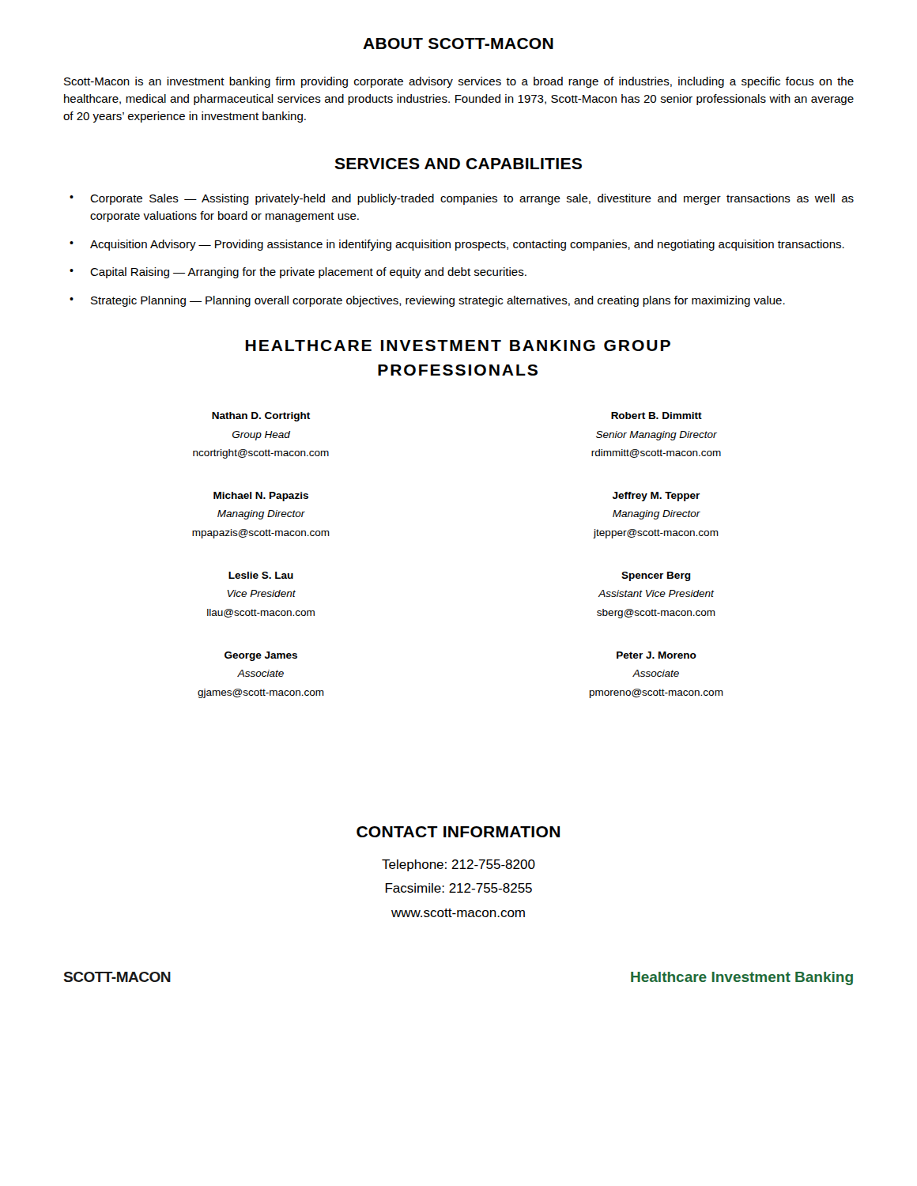ABOUT SCOTT-MACON
Scott-Macon is an investment banking firm providing corporate advisory services to a broad range of industries, including a specific focus on the healthcare, medical and pharmaceutical services and products industries. Founded in 1973, Scott-Macon has 20 senior professionals with an average of 20 years’ experience in investment banking.
SERVICES AND CAPABILITIES
Corporate Sales — Assisting privately-held and publicly-traded companies to arrange sale, divestiture and merger transactions as well as corporate valuations for board or management use.
Acquisition Advisory — Providing assistance in identifying acquisition prospects, contacting companies, and negotiating acquisition transactions.
Capital Raising — Arranging for the private placement of equity and debt securities.
Strategic Planning — Planning overall corporate objectives, reviewing strategic alternatives, and creating plans for maximizing value.
HEALTHCARE INVESTMENT BANKING GROUP
PROFESSIONALS
| Nathan D. Cortright Group Head ncortright@scott-macon.com | Robert B. Dimmitt Senior Managing Director rdimmitt@scott-macon.com |
| Michael N. Papazis Managing Director mpapazis@scott-macon.com | Jeffrey M. Tepper Managing Director jtepper@scott-macon.com |
| Leslie S. Lau Vice President llau@scott-macon.com | Spencer Berg Assistant Vice President sberg@scott-macon.com |
| George James Associate gjames@scott-macon.com | Peter J. Moreno Associate pmoreno@scott-macon.com |
CONTACT INFORMATION
Telephone: 212-755-8200
Facsimile: 212-755-8255
www.scott-macon.com
SCOTT-MACON
Healthcare Investment Banking